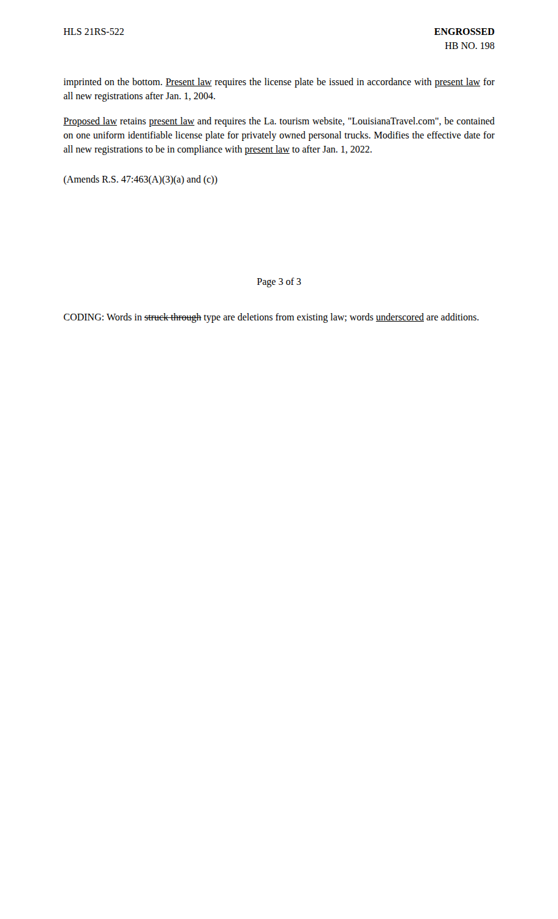HLS 21RS-522
ENGROSSED
HB NO. 198
imprinted on the bottom. Present law requires the license plate be issued in accordance with present law for all new registrations after Jan. 1, 2004.
Proposed law retains present law and requires the La. tourism website, "LouisianaTravel.com", be contained on one uniform identifiable license plate for privately owned personal trucks. Modifies the effective date for all new registrations to be in compliance with present law to after Jan. 1, 2022.
(Amends R.S. 47:463(A)(3)(a) and (c))
Page 3 of 3
CODING: Words in struck through type are deletions from existing law; words underscored are additions.